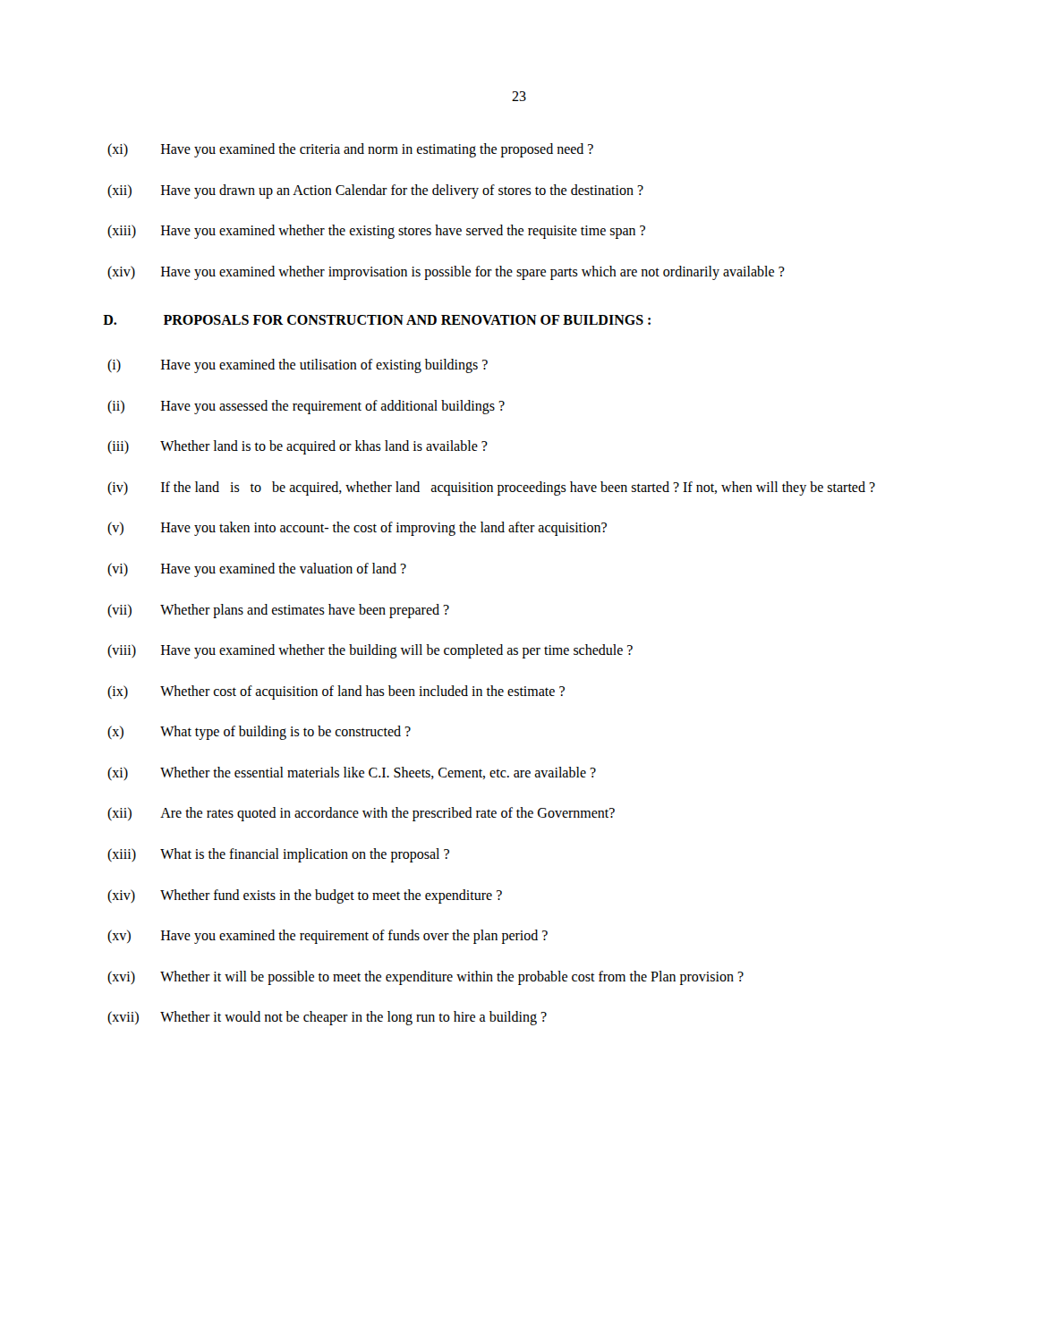23
(xi) Have you examined the criteria and norm in estimating the proposed need ?
(xii) Have you drawn up an Action Calendar for the delivery of stores to the destination ?
(xiii) Have you examined whether the existing stores have served the requisite time span ?
(xiv) Have you examined whether improvisation is possible for the spare parts which are not ordinarily available ?
D. PROPOSALS FOR CONSTRUCTION AND RENOVATION OF BUILDINGS :
(i) Have you examined the utilisation of existing buildings ?
(ii) Have you assessed the requirement of additional buildings ?
(iii) Whether land is to be acquired or khas land is available ?
(iv) If the land is to be acquired, whether land acquisition proceedings have been started ? If not, when will they be started ?
(v) Have you taken into account- the cost of improving the land after acquisition?
(vi) Have you examined the valuation of land ?
(vii) Whether plans and estimates have been prepared ?
(viii) Have you examined whether the building will be completed as per time schedule ?
(ix) Whether cost of acquisition of land has been included in the estimate ?
(x) What type of building is to be constructed ?
(xi) Whether the essential materials like C.I. Sheets, Cement, etc. are available ?
(xii) Are the rates quoted in accordance with the prescribed rate of the Government?
(xiii) What is the financial implication on the proposal ?
(xiv) Whether fund exists in the budget to meet the expenditure ?
(xv) Have you examined the requirement of funds over the plan period ?
(xvi) Whether it will be possible to meet the expenditure within the probable cost from the Plan provision ?
(xvii) Whether it would not be cheaper in the long run to hire a building ?